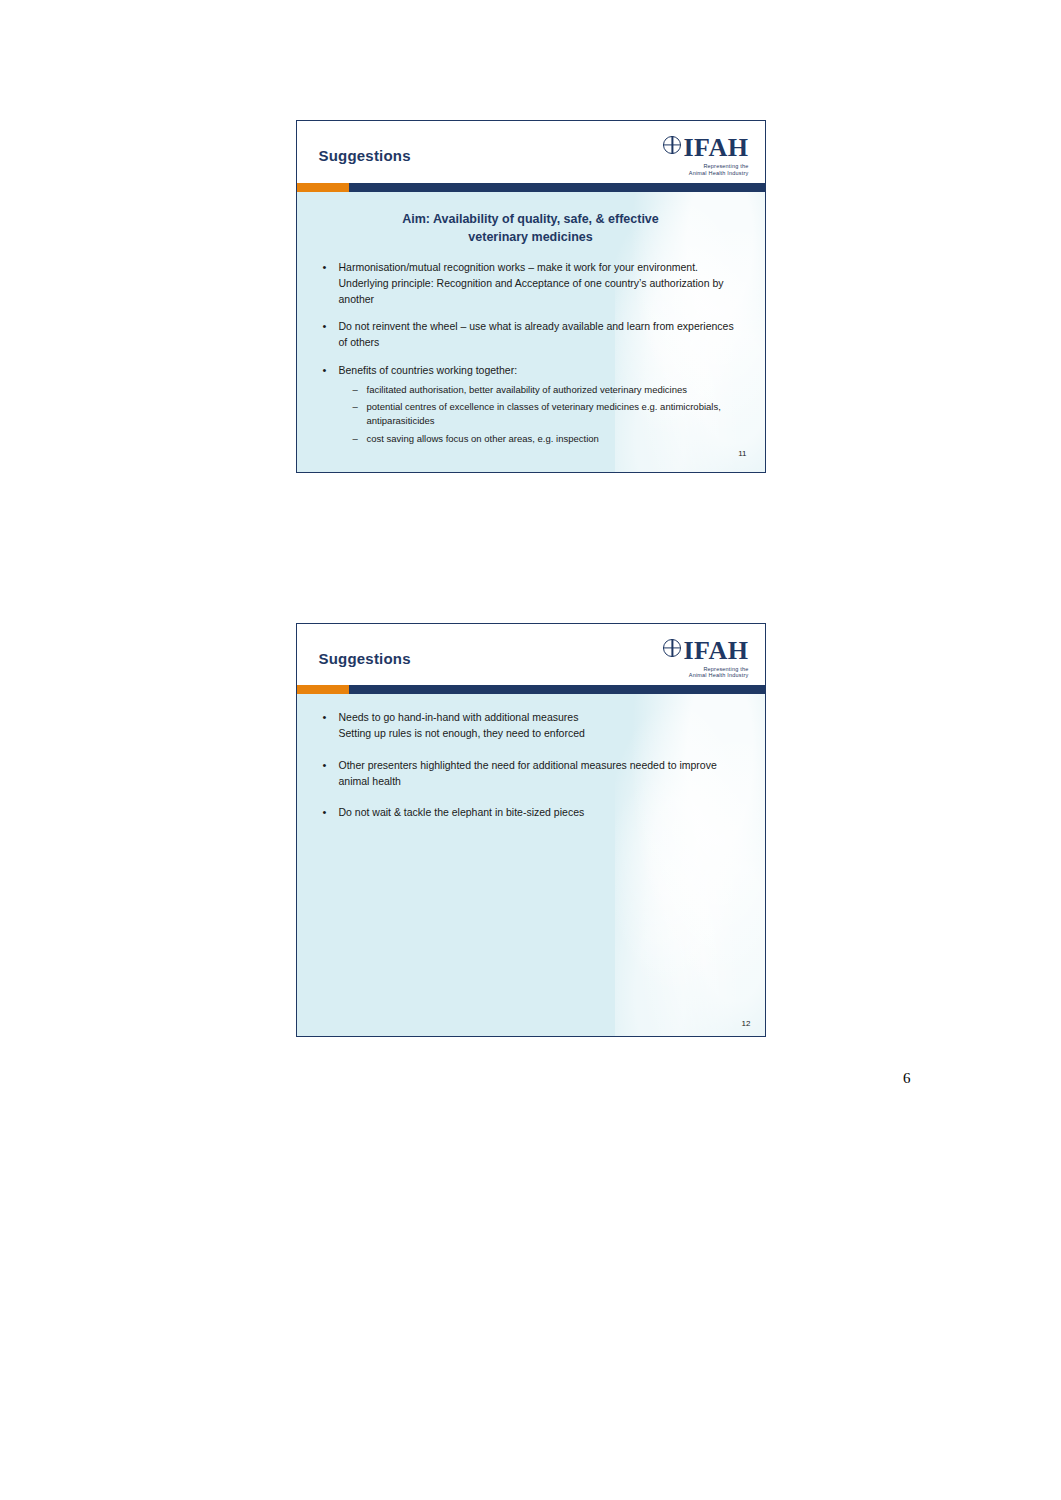Suggestions
IFAH
Representing the
Animal Health Industry
Aim: Availability of quality, safe, & effective
veterinary medicines
Harmonisation/mutual recognition works – make it work for your environment.
Underlying principle: Recognition and Acceptance of one country’s authorization by another
Do not reinvent the wheel – use what is already available and learn from experiences of others
Benefits of countries working together:
facilitated authorisation, better availability of authorized veterinary medicines
potential centres of excellence in classes of veterinary medicines e.g. antimicrobials, antiparasiticides
cost saving allows focus on other areas, e.g. inspection
11
Suggestions
IFAH
Representing the
Animal Health Industry
Needs to go hand-in-hand with additional measures
Setting up rules is not enough, they need to enforced
Other presenters highlighted the need for additional measures needed to improve animal health
Do not wait & tackle the elephant in bite-sized pieces
12
6